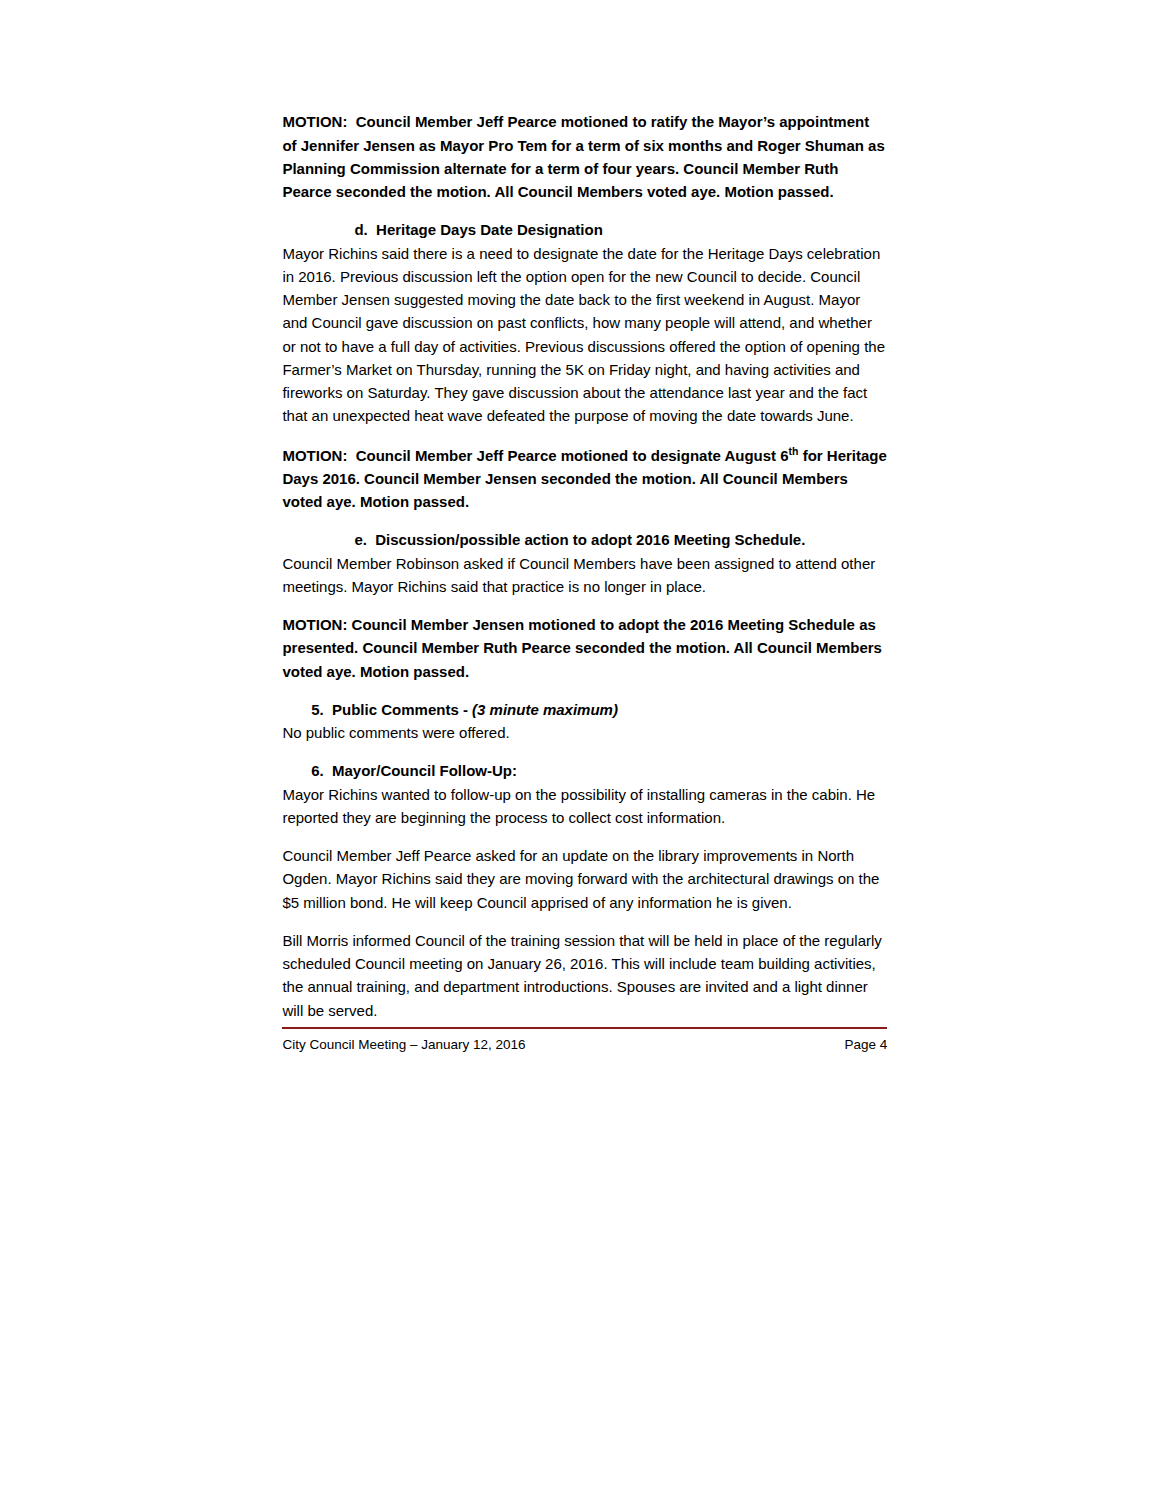MOTION: Council Member Jeff Pearce motioned to ratify the Mayor’s appointment of Jennifer Jensen as Mayor Pro Tem for a term of six months and Roger Shuman as Planning Commission alternate for a term of four years. Council Member Ruth Pearce seconded the motion. All Council Members voted aye. Motion passed.
d. Heritage Days Date Designation
Mayor Richins said there is a need to designate the date for the Heritage Days celebration in 2016. Previous discussion left the option open for the new Council to decide. Council Member Jensen suggested moving the date back to the first weekend in August. Mayor and Council gave discussion on past conflicts, how many people will attend, and whether or not to have a full day of activities. Previous discussions offered the option of opening the Farmer’s Market on Thursday, running the 5K on Friday night, and having activities and fireworks on Saturday. They gave discussion about the attendance last year and the fact that an unexpected heat wave defeated the purpose of moving the date towards June.
MOTION: Council Member Jeff Pearce motioned to designate August 6th for Heritage Days 2016. Council Member Jensen seconded the motion. All Council Members voted aye. Motion passed.
e. Discussion/possible action to adopt 2016 Meeting Schedule.
Council Member Robinson asked if Council Members have been assigned to attend other meetings. Mayor Richins said that practice is no longer in place.
MOTION: Council Member Jensen motioned to adopt the 2016 Meeting Schedule as presented. Council Member Ruth Pearce seconded the motion. All Council Members voted aye. Motion passed.
5. Public Comments - (3 minute maximum)
No public comments were offered.
6. Mayor/Council Follow-Up:
Mayor Richins wanted to follow-up on the possibility of installing cameras in the cabin. He reported they are beginning the process to collect cost information.
Council Member Jeff Pearce asked for an update on the library improvements in North Ogden. Mayor Richins said they are moving forward with the architectural drawings on the $5 million bond. He will keep Council apprised of any information he is given.
Bill Morris informed Council of the training session that will be held in place of the regularly scheduled Council meeting on January 26, 2016. This will include team building activities, the annual training, and department introductions. Spouses are invited and a light dinner will be served.
City Council Meeting – January 12, 2016 Page 4